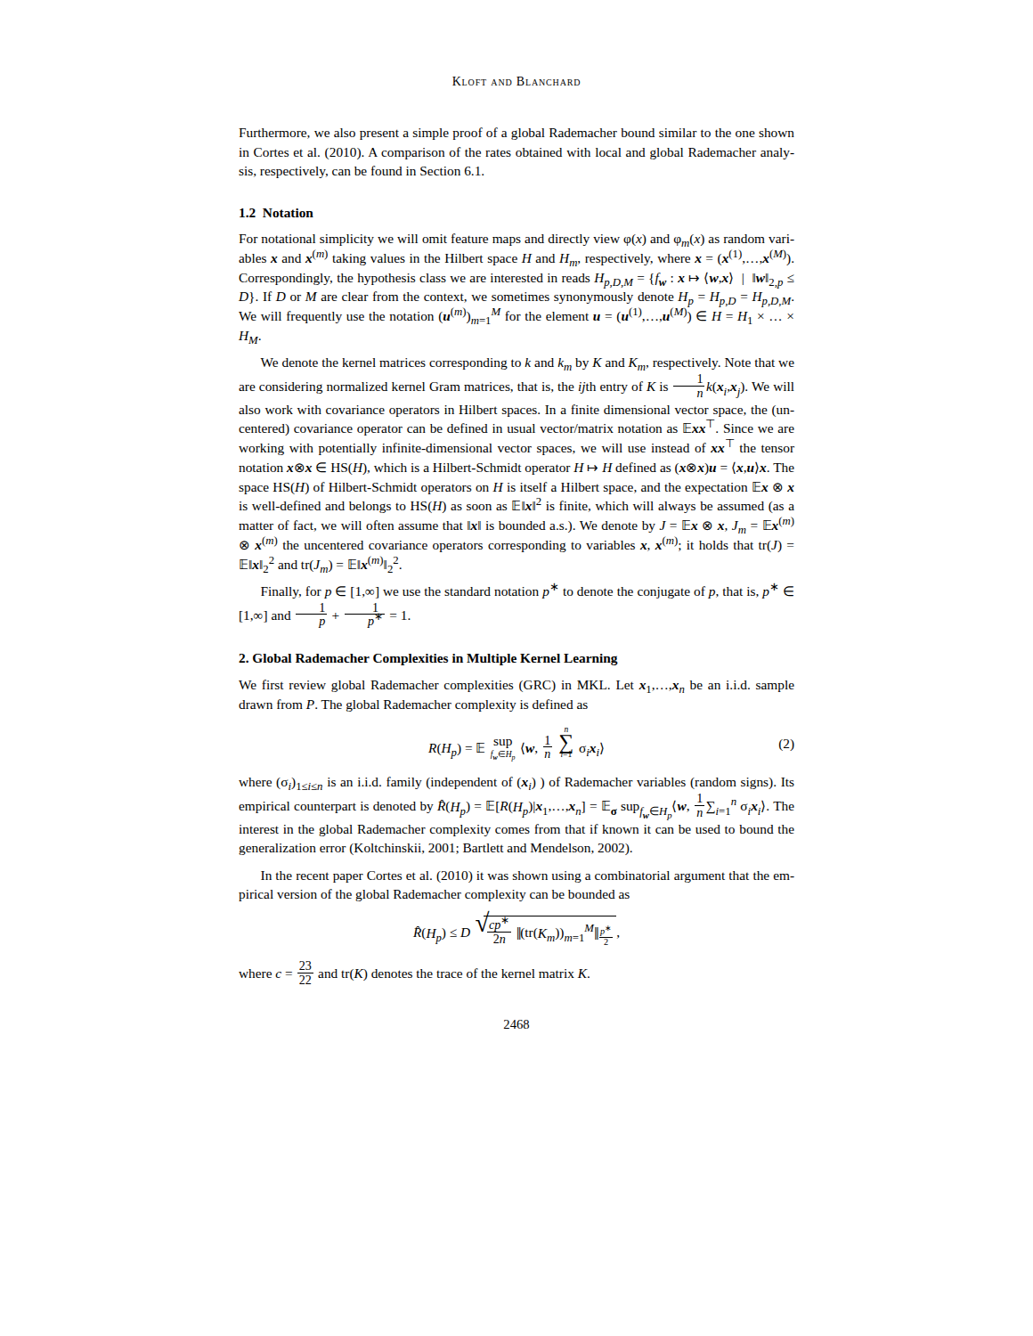Kloft and Blanchard
Furthermore, we also present a simple proof of a global Rademacher bound similar to the one shown in Cortes et al. (2010). A comparison of the rates obtained with local and global Rademacher analysis, respectively, can be found in Section 6.1.
1.2 Notation
For notational simplicity we will omit feature maps and directly view φ(x) and φm(x) as random variables x and x(m) taking values in the Hilbert space H and Hm, respectively, where x = (x(1),…,x(M)). Correspondingly, the hypothesis class we are interested in reads Hp,D,M = {fw : x ↦ ⟨w,x⟩ | ‖w‖2,p ≤ D}. If D or M are clear from the context, we sometimes synonymously denote Hp = Hp,D = Hp,D,M. We will frequently use the notation (u(m))m=1M for the element u = (u(1),…,u(M)) ∈ H = H1 × … × HM.
We denote the kernel matrices corresponding to k and km by K and Km, respectively. Note that we are considering normalized kernel Gram matrices, that is, the ijth entry of K is 1 n k(xi,xj). We will also work with covariance operators in Hilbert spaces. In a finite dimensional vector space, the (uncentered) covariance operator can be defined in usual vector/matrix notation as 𝔼xx⊤. Since we are working with potentially infinite-dimensional vector spaces, we will use instead of xx⊤ the tensor notation x⊗x ∈ HS(H), which is a Hilbert-Schmidt operator H ↦ H defined as (x⊗x)u = ⟨x,u⟩x. The space HS(H) of Hilbert-Schmidt operators on H is itself a Hilbert space, and the expectation 𝔼x ⊗ x is well-defined and belongs to HS(H) as soon as 𝔼‖x‖2 is finite, which will always be assumed (as a matter of fact, we will often assume that ‖x‖ is bounded a.s.). We denote by J = 𝔼x ⊗ x, Jm = 𝔼x(m) ⊗ x(m) the uncentered covariance operators corresponding to variables x, x(m); it holds that tr(J) = 𝔼‖x‖22 and tr(Jm) = 𝔼‖x(m)‖22.
Finally, for p ∈ [1,∞] we use the standard notation p∗ to denote the conjugate of p, that is, p∗ ∈ [1,∞] and 1 p + 1 p∗ = 1.
2. Global Rademacher Complexities in Multiple Kernel Learning
We first review global Rademacher complexities (GRC) in MKL. Let x1,…,xn be an i.i.d. sample drawn from P. The global Rademacher complexity is defined as
R(Hp) = 𝔼 sup fw∈Hp ⟨w, 1 n n∑i=1 σixi⟩ (2)
where (σi)1≤i≤n is an i.i.d. family (independent of (xi) ) of Rademacher variables (random signs). Its empirical counterpart is denoted by R̂(Hp) = 𝔼[R(Hp)|x1,…,xn] = 𝔼σ supfw∈Hp⟨w, 1 n∑i=1n σixi⟩. The interest in the global Rademacher complexity comes from that if known it can be used to bound the generalization error (Koltchinskii, 2001; Bartlett and Mendelson, 2002).
In the recent paper Cortes et al. (2010) it was shown using a combinatorial argument that the empirical version of the global Rademacher complexity can be bounded as
R̂(Hp) ≤ D cp∗2n ‖(tr(Km))m=1M‖p∗2 ,
where c = 2322 and tr(K) denotes the trace of the kernel matrix K.
2468